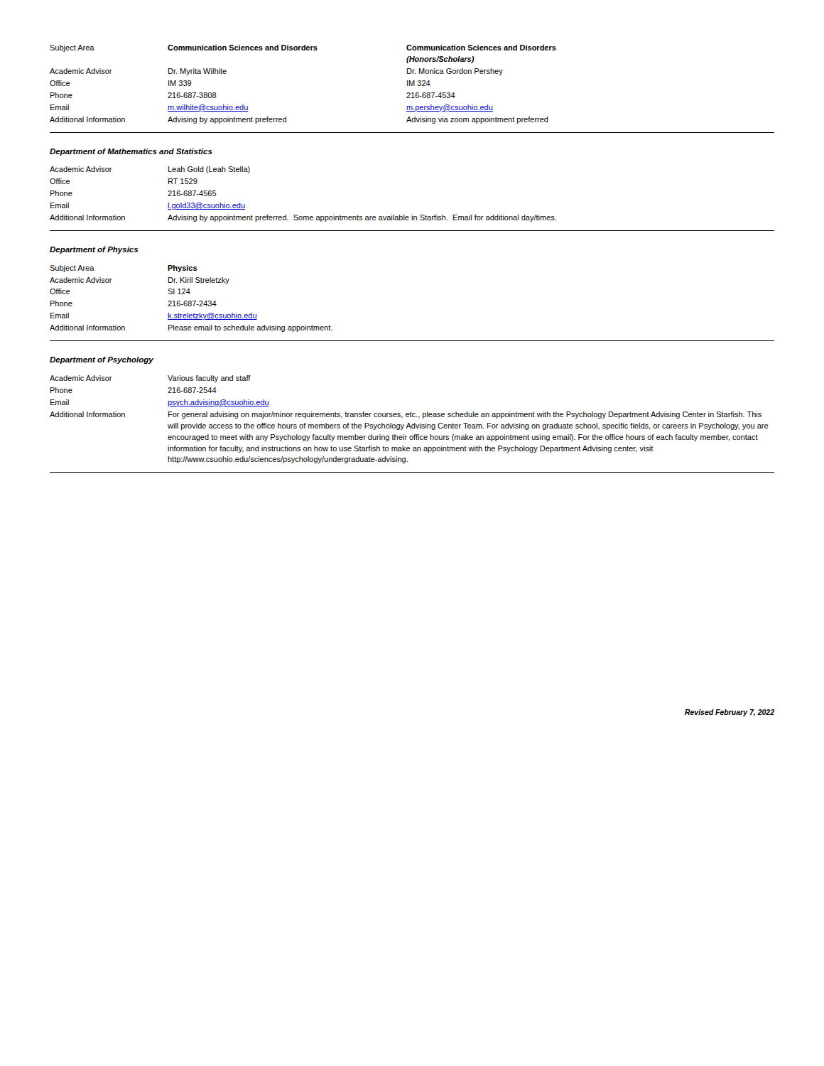| Subject Area | Communication Sciences and Disorders | Communication Sciences and Disorders (Honors/Scholars) |
| Academic Advisor | Dr. Myrita Wilhite | Dr. Monica Gordon Pershey |
| Office | IM 339 | IM 324 |
| Phone | 216-687-3808 | 216-687-4534 |
| Email | m.wilhite@csuohio.edu | m.pershey@csuohio.edu |
| Additional Information | Advising by appointment preferred | Advising via zoom appointment preferred |
Department of Mathematics and Statistics
| Academic Advisor | Leah Gold (Leah Stella) |
| Office | RT 1529 |
| Phone | 216-687-4565 |
| Email | l.gold33@csuohio.edu |
| Additional Information | Advising by appointment preferred. Some appointments are available in Starfish. Email for additional day/times. |
Department of Physics
| Subject Area | Physics |
| Academic Advisor | Dr. Kiril Streletzky |
| Office | SI 124 |
| Phone | 216-687-2434 |
| Email | k.streletzky@csuohio.edu |
| Additional Information | Please email to schedule advising appointment. |
Department of Psychology
| Academic Advisor | Various faculty and staff |
| Phone | 216-687-2544 |
| Email | psych.advising@csuohio.edu |
| Additional Information | For general advising on major/minor requirements, transfer courses, etc., please schedule an appointment with the Psychology Department Advising Center in Starfish. This will provide access to the office hours of members of the Psychology Advising Center Team. For advising on graduate school, specific fields, or careers in Psychology, you are encouraged to meet with any Psychology faculty member during their office hours (make an appointment using email). For the office hours of each faculty member, contact information for faculty, and instructions on how to use Starfish to make an appointment with the Psychology Department Advising center, visit http://www.csuohio.edu/sciences/psychology/undergraduate-advising. |
Revised February 7, 2022